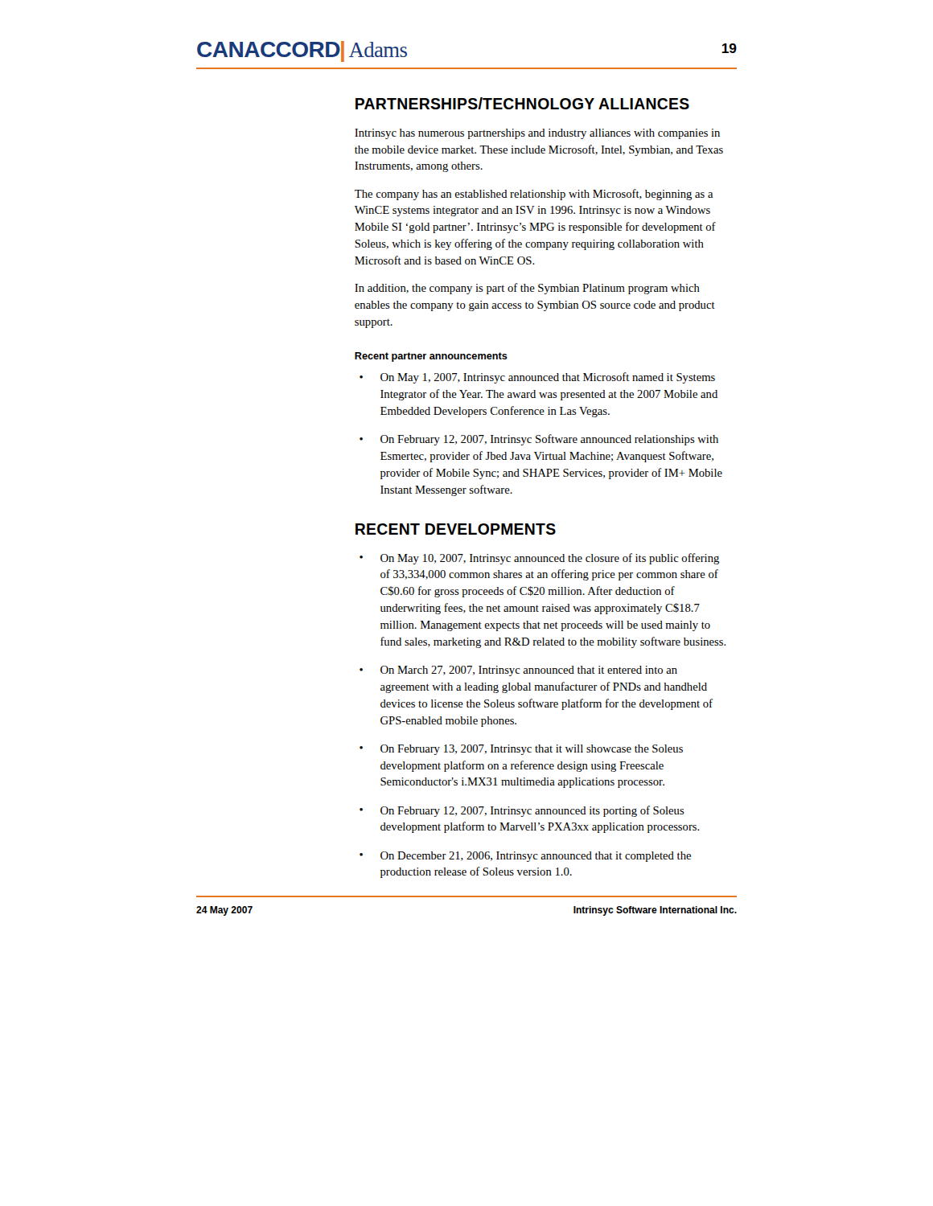CANACCORD|Adams
19
PARTNERSHIPS/TECHNOLOGY ALLIANCES
Intrinsyc has numerous partnerships and industry alliances with companies in the mobile device market. These include Microsoft, Intel, Symbian, and Texas Instruments, among others.
The company has an established relationship with Microsoft, beginning as a WinCE systems integrator and an ISV in 1996. Intrinsyc is now a Windows Mobile SI ‘gold partner’. Intrinsyc’s MPG is responsible for development of Soleus, which is key offering of the company requiring collaboration with Microsoft and is based on WinCE OS.
In addition, the company is part of the Symbian Platinum program which enables the company to gain access to Symbian OS source code and product support.
Recent partner announcements
On May 1, 2007, Intrinsyc announced that Microsoft named it Systems Integrator of the Year. The award was presented at the 2007 Mobile and Embedded Developers Conference in Las Vegas.
On February 12, 2007, Intrinsyc Software announced relationships with Esmertec, provider of Jbed Java Virtual Machine; Avanquest Software, provider of Mobile Sync; and SHAPE Services, provider of IM+ Mobile Instant Messenger software.
RECENT DEVELOPMENTS
On May 10, 2007, Intrinsyc announced the closure of its public offering of 33,334,000 common shares at an offering price per common share of C$0.60 for gross proceeds of C$20 million. After deduction of underwriting fees, the net amount raised was approximately C$18.7 million. Management expects that net proceeds will be used mainly to fund sales, marketing and R&D related to the mobility software business.
On March 27, 2007, Intrinsyc announced that it entered into an agreement with a leading global manufacturer of PNDs and handheld devices to license the Soleus software platform for the development of GPS-enabled mobile phones.
On February 13, 2007, Intrinsyc that it will showcase the Soleus development platform on a reference design using Freescale Semiconductor's i.MX31 multimedia applications processor.
On February 12, 2007, Intrinsyc announced its porting of Soleus development platform to Marvell’s PXA3xx application processors.
On December 21, 2006, Intrinsyc announced that it completed the production release of Soleus version 1.0.
24 May 2007 Intrinsyc Software International Inc.